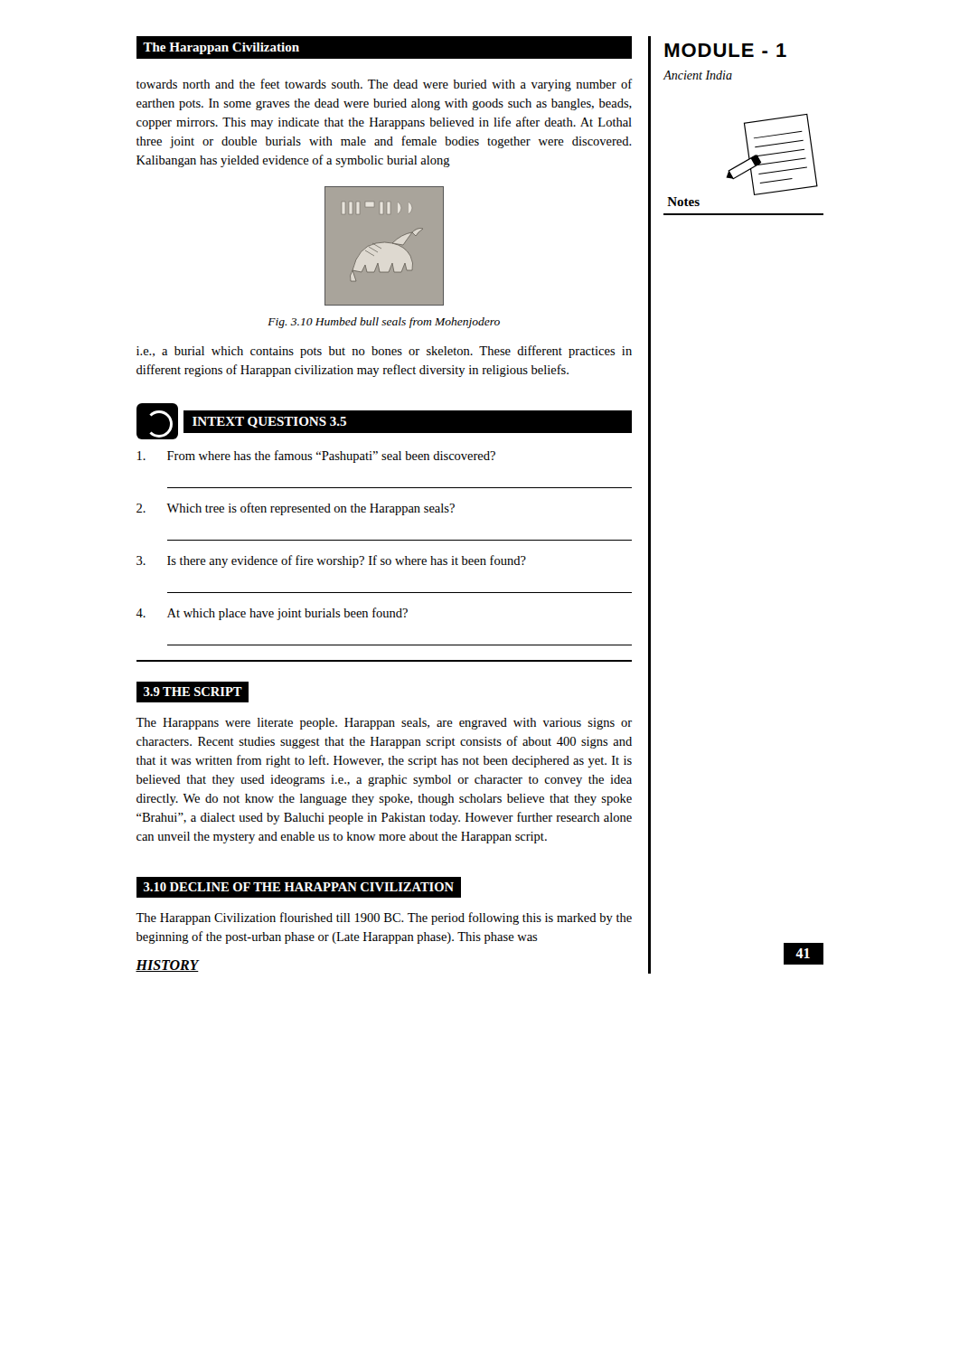The Harappan Civilization
towards north and the feet towards south. The dead were buried with a varying number of earthen pots. In some graves the dead were buried along with goods such as bangles, beads, copper mirrors. This may indicate that the Harappans believed in life after death. At Lothal three joint or double burials with male and female bodies together were discovered. Kalibangan has yielded evidence of a symbolic burial along
Fig. 3.10 Humbed bull seals from Mohenjodero
i.e., a burial which contains pots but no bones or skeleton. These different practices in different regions of Harappan civilization may reflect diversity in religious beliefs.
INTEXT QUESTIONS 3.5
From where has the famous “Pashupati” seal been discovered?
Which tree is often represented on the Harappan seals?
Is there any evidence of fire worship? If so where has it been found?
At which place have joint burials been found?
3.9 THE SCRIPT
The Harappans were literate people. Harappan seals, are engraved with various signs or characters. Recent studies suggest that the Harappan script consists of about 400 signs and that it was written from right to left. However, the script has not been deciphered as yet. It is believed that they used ideograms i.e., a graphic symbol or character to convey the idea directly. We do not know the language they spoke, though scholars believe that they spoke “Brahui”, a dialect used by Baluchi people in Pakistan today. However further research alone can unveil the mystery and enable us to know more about the Harappan script.
3.10 DECLINE OF THE HARAPPAN CIVILIZATION
The Harappan Civilization flourished till 1900 BC. The period following this is marked by the beginning of the post-urban phase or (Late Harappan phase). This phase was
HISTORY
MODULE - 1
Ancient India
Notes
41